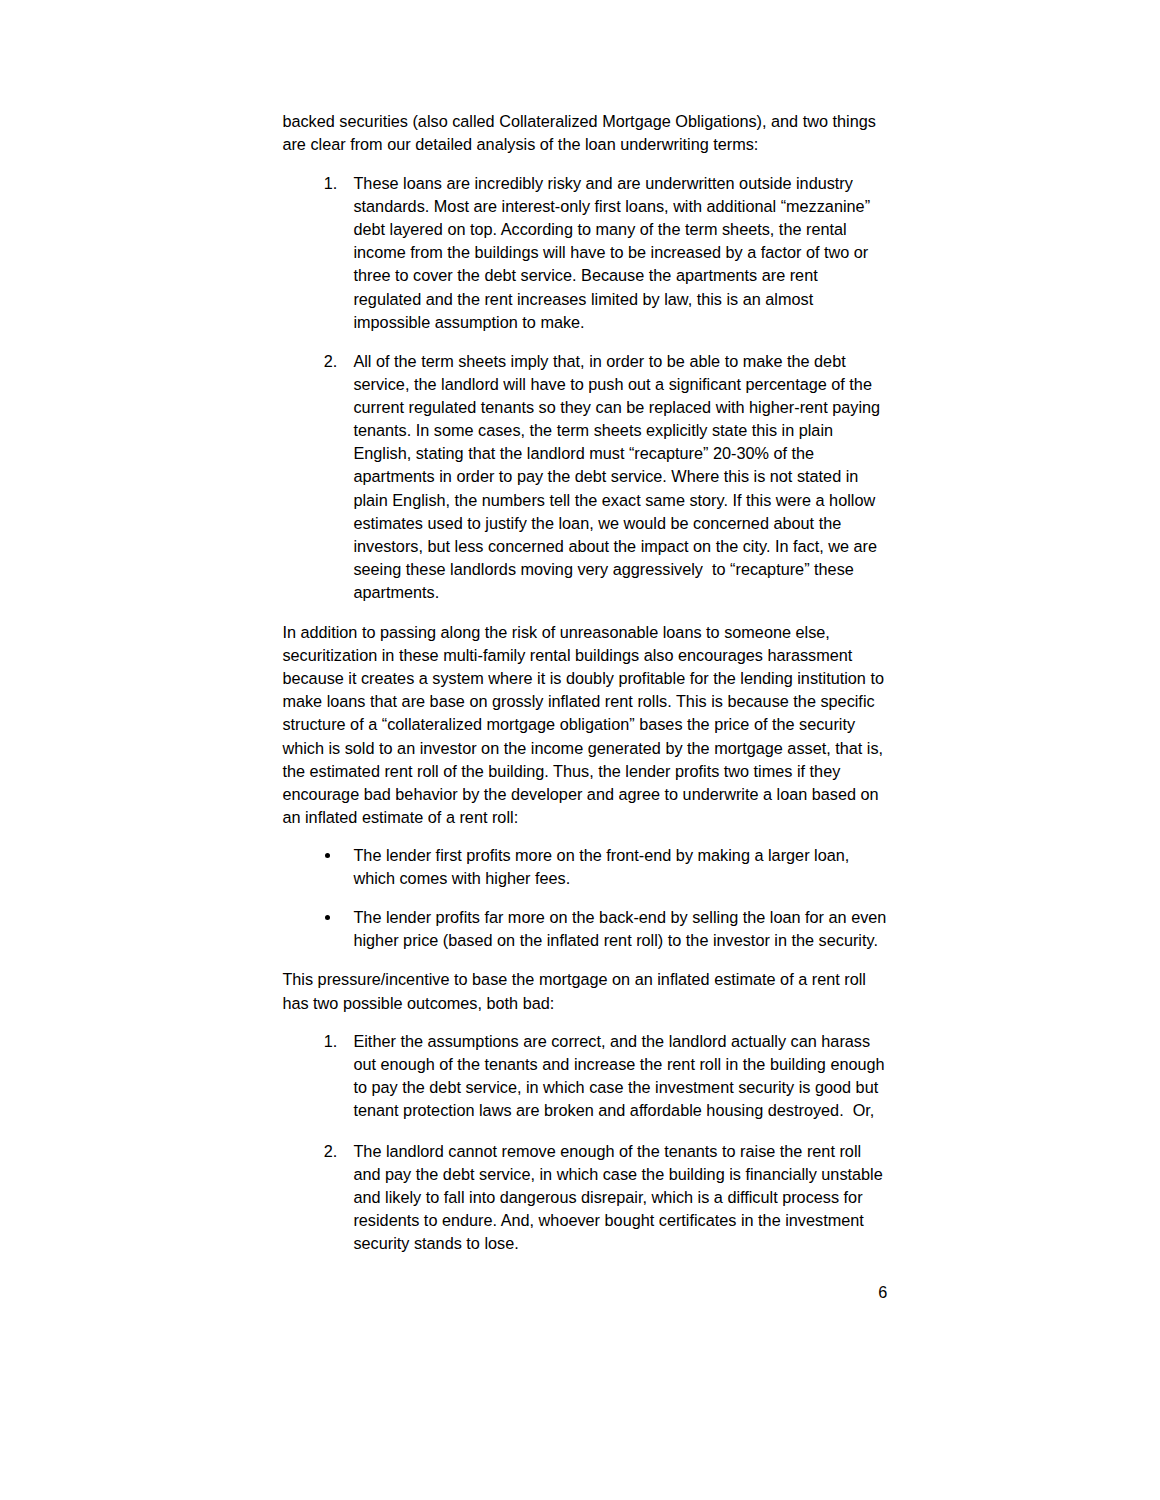backed securities (also called Collateralized Mortgage Obligations), and two things are clear from our detailed analysis of the loan underwriting terms:
These loans are incredibly risky and are underwritten outside industry standards. Most are interest-only first loans, with additional “mezzanine” debt layered on top. According to many of the term sheets, the rental income from the buildings will have to be increased by a factor of two or three to cover the debt service. Because the apartments are rent regulated and the rent increases limited by law, this is an almost impossible assumption to make.
All of the term sheets imply that, in order to be able to make the debt service, the landlord will have to push out a significant percentage of the current regulated tenants so they can be replaced with higher-rent paying tenants. In some cases, the term sheets explicitly state this in plain English, stating that the landlord must “recapture” 20-30% of the apartments in order to pay the debt service. Where this is not stated in plain English, the numbers tell the exact same story. If this were a hollow estimates used to justify the loan, we would be concerned about the investors, but less concerned about the impact on the city. In fact, we are seeing these landlords moving very aggressively to “recapture” these apartments.
In addition to passing along the risk of unreasonable loans to someone else, securitization in these multi-family rental buildings also encourages harassment because it creates a system where it is doubly profitable for the lending institution to make loans that are base on grossly inflated rent rolls. This is because the specific structure of a “collateralized mortgage obligation” bases the price of the security which is sold to an investor on the income generated by the mortgage asset, that is, the estimated rent roll of the building. Thus, the lender profits two times if they encourage bad behavior by the developer and agree to underwrite a loan based on an inflated estimate of a rent roll:
The lender first profits more on the front-end by making a larger loan, which comes with higher fees.
The lender profits far more on the back-end by selling the loan for an even higher price (based on the inflated rent roll) to the investor in the security.
This pressure/incentive to base the mortgage on an inflated estimate of a rent roll has two possible outcomes, both bad:
Either the assumptions are correct, and the landlord actually can harass out enough of the tenants and increase the rent roll in the building enough to pay the debt service, in which case the investment security is good but tenant protection laws are broken and affordable housing destroyed. Or,
The landlord cannot remove enough of the tenants to raise the rent roll and pay the debt service, in which case the building is financially unstable and likely to fall into dangerous disrepair, which is a difficult process for residents to endure. And, whoever bought certificates in the investment security stands to lose.
6